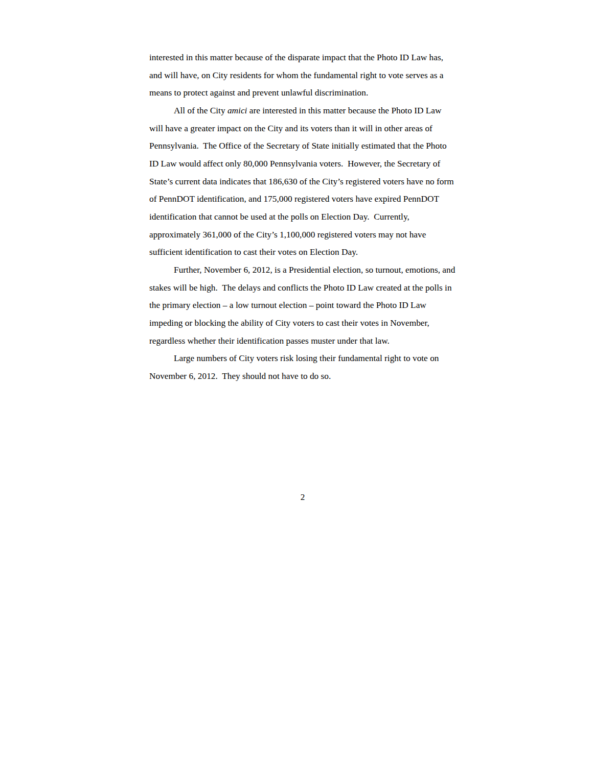interested in this matter because of the disparate impact that the Photo ID Law has, and will have, on City residents for whom the fundamental right to vote serves as a means to protect against and prevent unlawful discrimination.
All of the City amici are interested in this matter because the Photo ID Law will have a greater impact on the City and its voters than it will in other areas of Pennsylvania. The Office of the Secretary of State initially estimated that the Photo ID Law would affect only 80,000 Pennsylvania voters. However, the Secretary of State’s current data indicates that 186,630 of the City’s registered voters have no form of PennDOT identification, and 175,000 registered voters have expired PennDOT identification that cannot be used at the polls on Election Day. Currently, approximately 361,000 of the City’s 1,100,000 registered voters may not have sufficient identification to cast their votes on Election Day.
Further, November 6, 2012, is a Presidential election, so turnout, emotions, and stakes will be high. The delays and conflicts the Photo ID Law created at the polls in the primary election – a low turnout election – point toward the Photo ID Law impeding or blocking the ability of City voters to cast their votes in November, regardless whether their identification passes muster under that law.
Large numbers of City voters risk losing their fundamental right to vote on November 6, 2012. They should not have to do so.
2